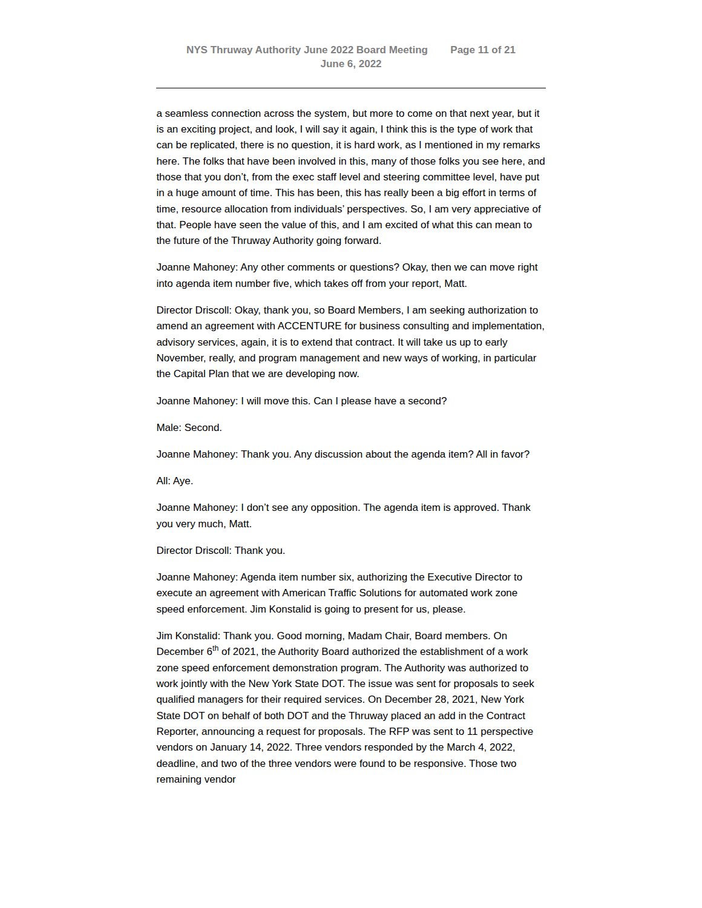NYS Thruway Authority June 2022 Board Meeting Page 11 of 21 June 6, 2022
a seamless connection across the system, but more to come on that next year, but it is an exciting project, and look, I will say it again, I think this is the type of work that can be replicated, there is no question, it is hard work, as I mentioned in my remarks here. The folks that have been involved in this, many of those folks you see here, and those that you don’t, from the exec staff level and steering committee level, have put in a huge amount of time. This has been, this has really been a big effort in terms of time, resource allocation from individuals’ perspectives. So, I am very appreciative of that. People have seen the value of this, and I am excited of what this can mean to the future of the Thruway Authority going forward.
Joanne Mahoney: Any other comments or questions? Okay, then we can move right into agenda item number five, which takes off from your report, Matt.
Director Driscoll: Okay, thank you, so Board Members, I am seeking authorization to amend an agreement with ACCENTURE for business consulting and implementation, advisory services, again, it is to extend that contract. It will take us up to early November, really, and program management and new ways of working, in particular the Capital Plan that we are developing now.
Joanne Mahoney: I will move this. Can I please have a second?
Male: Second.
Joanne Mahoney: Thank you. Any discussion about the agenda item? All in favor?
All: Aye.
Joanne Mahoney: I don’t see any opposition. The agenda item is approved. Thank you very much, Matt.
Director Driscoll: Thank you.
Joanne Mahoney: Agenda item number six, authorizing the Executive Director to execute an agreement with American Traffic Solutions for automated work zone speed enforcement. Jim Konstalid is going to present for us, please.
Jim Konstalid: Thank you. Good morning, Madam Chair, Board members. On December 6th of 2021, the Authority Board authorized the establishment of a work zone speed enforcement demonstration program. The Authority was authorized to work jointly with the New York State DOT. The issue was sent for proposals to seek qualified managers for their required services. On December 28, 2021, New York State DOT on behalf of both DOT and the Thruway placed an add in the Contract Reporter, announcing a request for proposals. The RFP was sent to 11 perspective vendors on January 14, 2022. Three vendors responded by the March 4, 2022, deadline, and two of the three vendors were found to be responsive. Those two remaining vendor